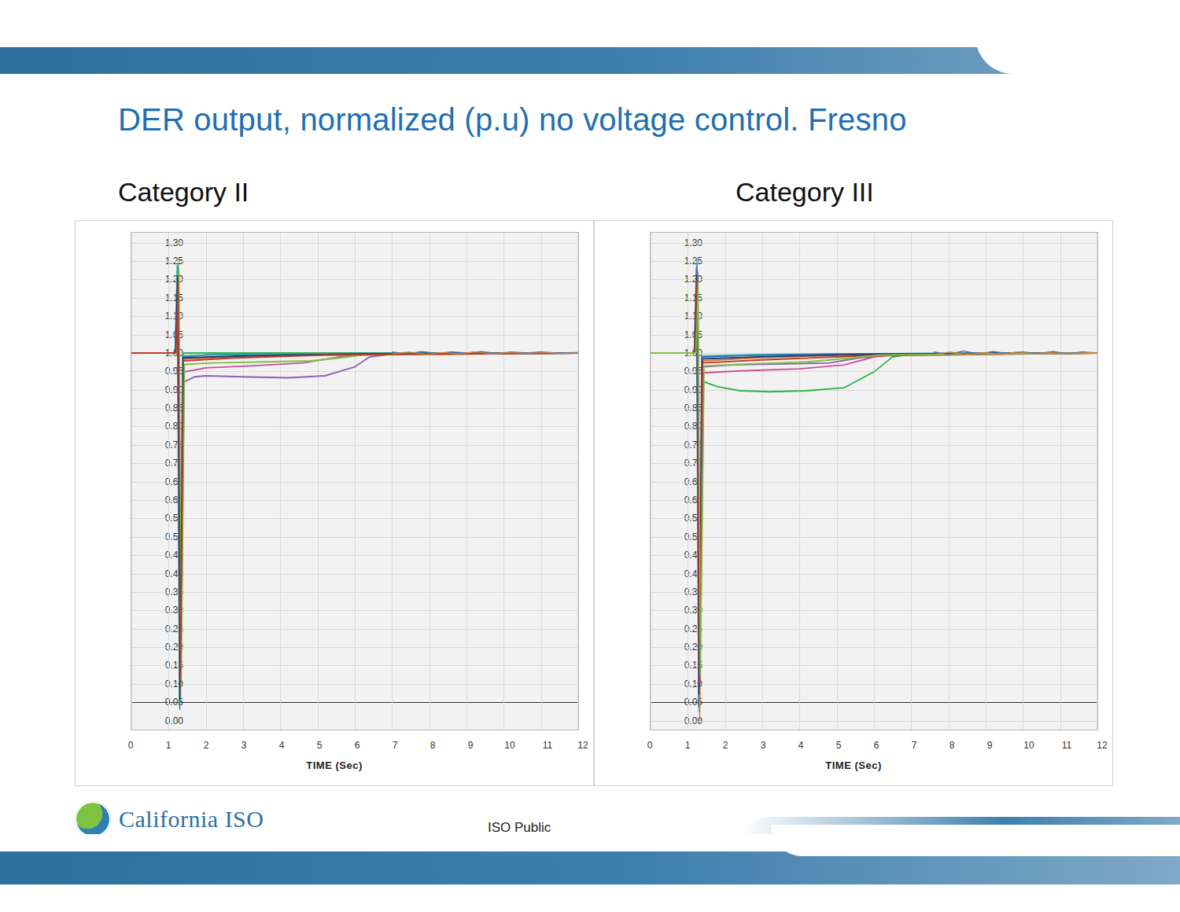DER output, normalized (p.u) no voltage control. Fresno
Category II
Category III
1.30
1.25
1.20
1.15
1.10
1.05
1.00
0.95
0.90
0.85
0.80
0.75
0.70
0.65
0.60
0.55
0.50
0.45
0.40
0.35
0.30
0.25
0.20
0.15
0.10
0.05
0.00
0
1
2
3
4
5
6
7
8
9
10
11
12
TIME (Sec)
1.30
1.25
1.20
1.15
1.10
1.05
1.00
0.95
0.90
0.85
0.80
0.75
0.70
0.65
0.60
0.55
0.50
0.45
0.40
0.35
0.30
0.25
0.20
0.15
0.10
0.05
0.00
-0.05
0
1
2
3
4
5
6
7
8
9
10
11
12
TIME (Sec)
California ISO
ISO Public
Page 11